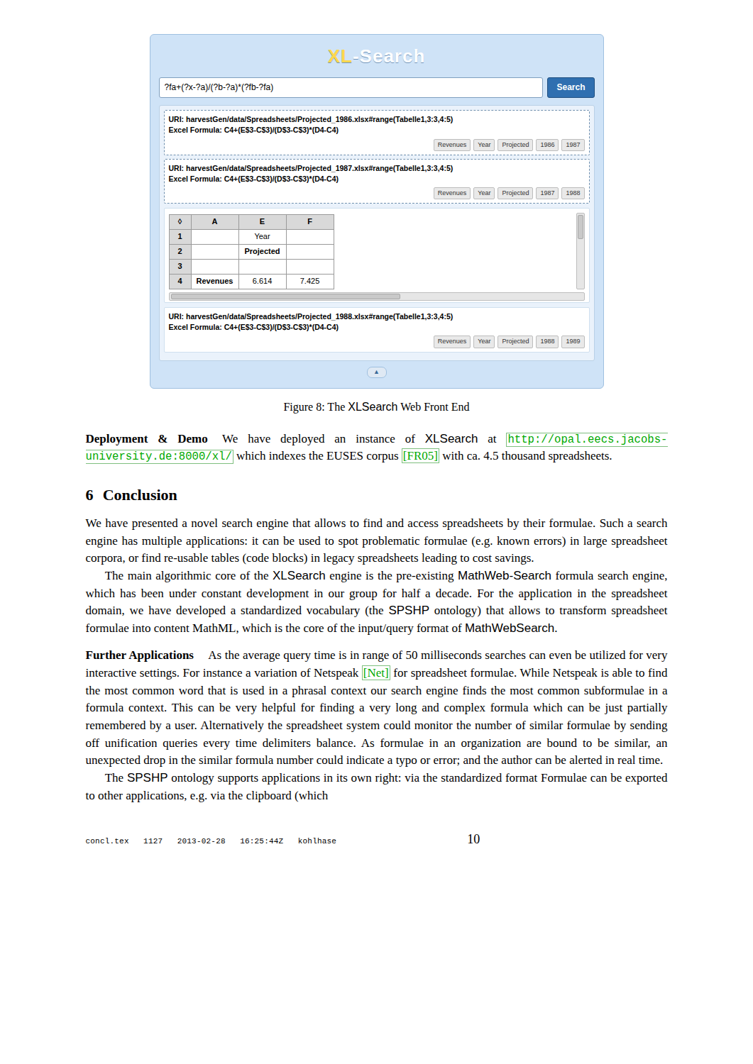XL-Search
Search
URI: harvestGen/data/Spreadsheets/Projected_1986.xlsx#range(Tabelle1,3:3,4:5)
Excel Formula: C4+(E$3-C$3)/(D$3-C$3)*(D4-C4)
Revenues Year Projected 1986 1987
URI: harvestGen/data/Spreadsheets/Projected_1987.xlsx#range(Tabelle1,3:3,4:5)
Excel Formula: C4+(E$3-C$3)/(D$3-C$3)*(D4-C4)
Revenues Year Projected 1987 1988
| ◊ | A | E | F |
| --- | --- | --- | --- |
| 1 | | Year | |
| 2 | | Projected | |
| 3 | | 1987 | 1988 |
| 4 | Revenues | 6.614 | 7.425 |
URI: harvestGen/data/Spreadsheets/Projected_1988.xlsx#range(Tabelle1,3:3,4:5)
Excel Formula: C4+(E$3-C$3)/(D$3-C$3)*(D4-C4)
Revenues Year Projected 1988 1989
▲
Figure 8: The XLSearch Web Front End
Deployment & Demo We have deployed an instance of XLSearch at http://opal.eecs.jacobs-university.de:8000/xl/ which indexes the EUSES corpus [FR05] with ca. 4.5 thousand spreadsheets.
6 Conclusion
We have presented a novel search engine that allows to find and access spreadsheets by their formulae. Such a search engine has multiple applications: it can be used to spot problematic formulae (e.g. known errors) in large spreadsheet corpora, or find re-usable tables (code blocks) in legacy spreadsheets leading to cost savings.
The main algorithmic core of the XLSearch engine is the pre-existing MathWeb-Search formula search engine, which has been under constant development in our group for half a decade. For the application in the spreadsheet domain, we have developed a standardized vocabulary (the SPSHP ontology) that allows to transform spreadsheet formulae into content MathML, which is the core of the input/query format of MathWebSearch.
Further Applications As the average query time is in range of 50 milliseconds searches can even be utilized for very interactive settings. For instance a variation of Netspeak [Net] for spreadsheet formulae. While Netspeak is able to find the most common word that is used in a phrasal context our search engine finds the most common subformulae in a formula context. This can be very helpful for finding a very long and complex formula which can be just partially remembered by a user. Alternatively the spreadsheet system could monitor the number of similar formulae by sending off unification queries every time delimiters balance. As formulae in an organization are bound to be similar, an unexpected drop in the similar formula number could indicate a typo or error; and the author can be alerted in real time.
The SPSHP ontology supports applications in its own right: via the standardized format Formulae can be exported to other applications, e.g. via the clipboard (which
concl.tex 1127 2013-02-28 16:25:44Z kohlhase
10